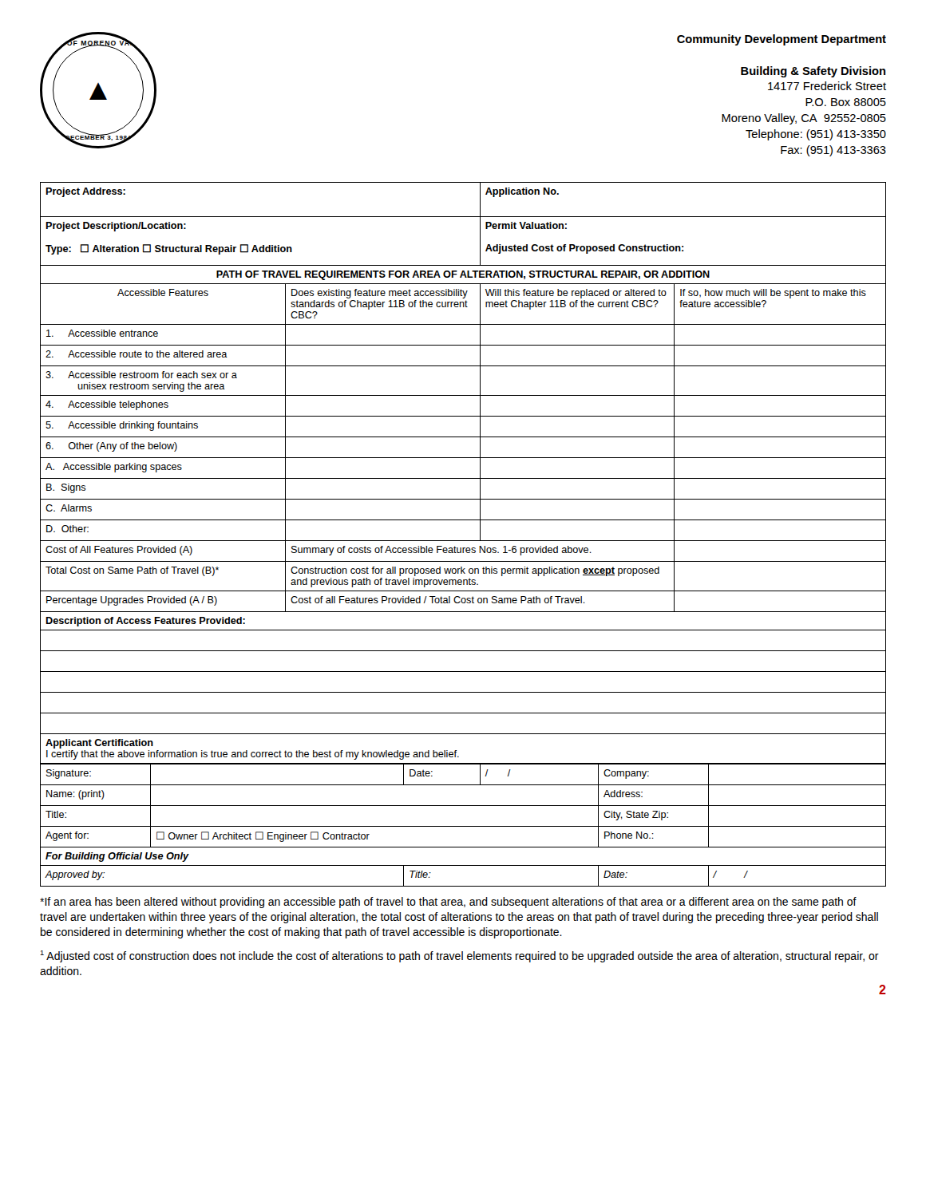CITY OF MORENO VALLEY
▲
DECEMBER 3, 1984
Community Development Department
Building & Safety Division
14177 Frederick Street
P.O. Box 88005
Moreno Valley, CA 92552-0805
Telephone: (951) 413-3350
Fax: (951) 413-3363
| Project Address: | Application No. |
| Project Description/Location: Type: ☐ Alteration ☐ Structural Repair ☐ Addition | Permit Valuation: Adjusted Cost of Proposed Construction: |
| PATH OF TRAVEL REQUIREMENTS FOR AREA OF ALTERATION, STRUCTURAL REPAIR, OR ADDITION |
| Accessible Features | Does existing feature meet accessibility standards of Chapter 11B of the current CBC? | Will this feature be replaced or altered to meet Chapter 11B of the current CBC? | If so, how much will be spent to make this feature accessible? |
| 1. Accessible entrance | | | |
| 2. Accessible route to the altered area | | | |
| 3. Accessible restroom for each sex or a unisex restroom serving the area | | | |
| 4. Accessible telephones | | | |
| 5. Accessible drinking fountains | | | |
| 6. Other (Any of the below) | | | |
| A. Accessible parking spaces | | | |
| B. Signs | | | |
| C. Alarms | | | |
| D. Other: | | | |
| Cost of All Features Provided (A) | Summary of costs of Accessible Features Nos. 1-6 provided above. | |
| Total Cost on Same Path of Travel (B)* | Construction cost for all proposed work on this permit application except proposed and previous path of travel improvements. | |
| Percentage Upgrades Provided (A / B) | Cost of all Features Provided / Total Cost on Same Path of Travel. | |
| Description of Access Features Provided: |
| Applicant Certification I certify that the above information is true and correct to the best of my knowledge and belief. |
| Signature: | | Date: | / / | Company: | |
| Name: (print) | | Address: | |
| Title: | | City, State Zip: | |
| Agent for: | ☐ Owner ☐ Architect ☐ Engineer ☐ Contractor | Phone No.: | |
| For Building Official Use Only |
| Approved by: | Title: | Date: | / / |
*If an area has been altered without providing an accessible path of travel to that area, and subsequent alterations of that area or a different area on the same path of travel are undertaken within three years of the original alteration, the total cost of alterations to the areas on that path of travel during the preceding three-year period shall be considered in determining whether the cost of making that path of travel accessible is disproportionate.
1 Adjusted cost of construction does not include the cost of alterations to path of travel elements required to be upgraded outside the area of alteration, structural repair, or addition.
2